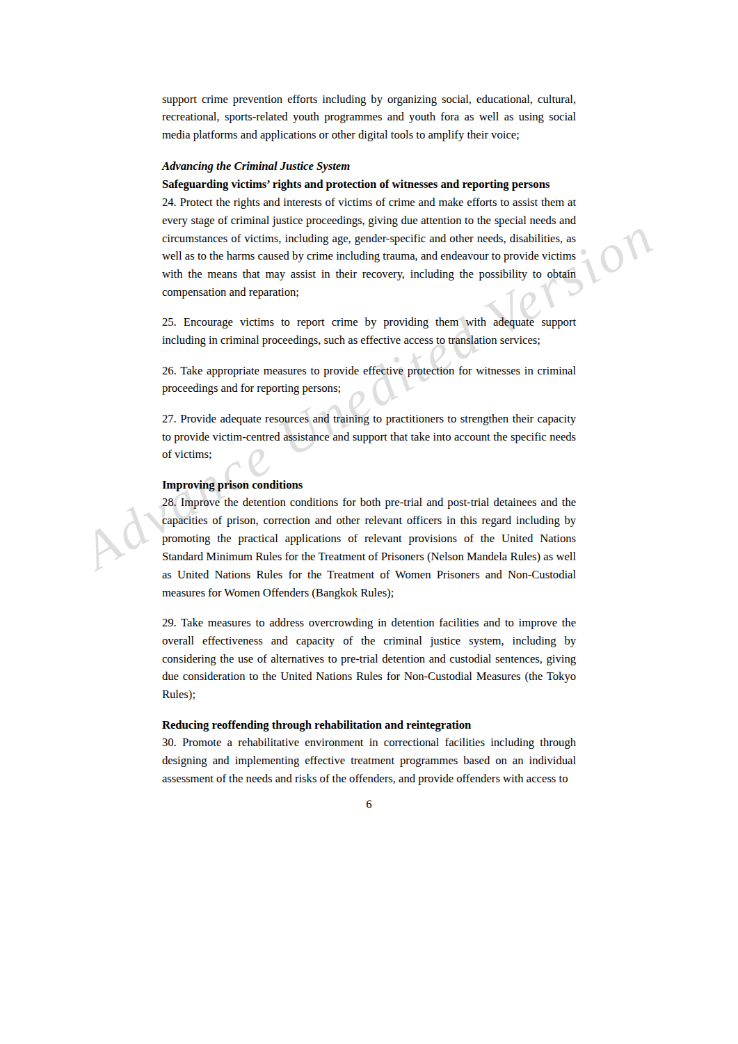Advance Unedited Version
support crime prevention efforts including by organizing social, educational, cultural, recreational, sports-related youth programmes and youth fora as well as using social media platforms and applications or other digital tools to amplify their voice;
Advancing the Criminal Justice System
Safeguarding victims’ rights and protection of witnesses and reporting persons
24. Protect the rights and interests of victims of crime and make efforts to assist them at every stage of criminal justice proceedings, giving due attention to the special needs and circumstances of victims, including age, gender-specific and other needs, disabilities, as well as to the harms caused by crime including trauma, and endeavour to provide victims with the means that may assist in their recovery, including the possibility to obtain compensation and reparation;
25. Encourage victims to report crime by providing them with adequate support including in criminal proceedings, such as effective access to translation services;
26. Take appropriate measures to provide effective protection for witnesses in criminal proceedings and for reporting persons;
27. Provide adequate resources and training to practitioners to strengthen their capacity to provide victim-centred assistance and support that take into account the specific needs of victims;
Improving prison conditions
28. Improve the detention conditions for both pre-trial and post-trial detainees and the capacities of prison, correction and other relevant officers in this regard including by promoting the practical applications of relevant provisions of the United Nations Standard Minimum Rules for the Treatment of Prisoners (Nelson Mandela Rules) as well as United Nations Rules for the Treatment of Women Prisoners and Non-Custodial measures for Women Offenders (Bangkok Rules);
29. Take measures to address overcrowding in detention facilities and to improve the overall effectiveness and capacity of the criminal justice system, including by considering the use of alternatives to pre-trial detention and custodial sentences, giving due consideration to the United Nations Rules for Non-Custodial Measures (the Tokyo Rules);
Reducing reoffending through rehabilitation and reintegration
30. Promote a rehabilitative environment in correctional facilities including through designing and implementing effective treatment programmes based on an individual assessment of the needs and risks of the offenders, and provide offenders with access to
6